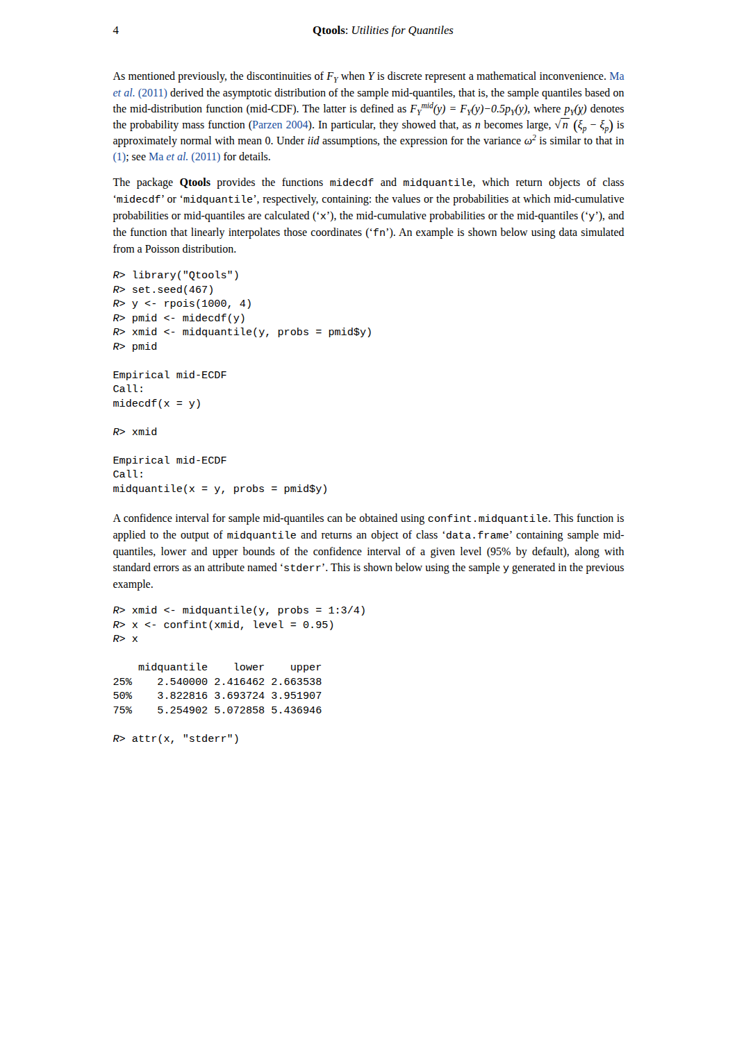4 Qtools: Utilities for Quantiles
As mentioned previously, the discontinuities of FY when Y is discrete represent a mathematical inconvenience. Ma et al. (2011) derived the asymptotic distribution of the sample mid-quantiles, that is, the sample quantiles based on the mid-distribution function (mid-CDF). The latter is defined as FYmid(y) = FY(y)−0.5pY(y), where pY(y) denotes the probability mass function (Parzen 2004). In particular, they showed that, as n becomes large, √n (ξp − ξp) is approximately normal with mean 0. Under iid assumptions, the expression for the variance ω2 is similar to that in (1); see Ma et al. (2011) for details.
The package Qtools provides the functions midecdf and midquantile, which return objects of class ‘midecdf’ or ‘midquantile’, respectively, containing: the values or the probabilities at which mid-cumulative probabilities or mid-quantiles are calculated (‘x’), the mid-cumulative probabilities or the mid-quantiles (‘y’), and the function that linearly interpolates those coordinates (‘fn’). An example is shown below using data simulated from a Poisson distribution.
R> library("Qtools")
R> set.seed(467)
R> y <- rpois(1000, 4)
R> pmid <- midecdf(y)
R> xmid <- midquantile(y, probs = pmid$y)
R> pmid

Empirical mid-ECDF
Call:
midecdf(x = y)

R> xmid

Empirical mid-ECDF
Call:
midquantile(x = y, probs = pmid$y)
A confidence interval for sample mid-quantiles can be obtained using confint.midquantile. This function is applied to the output of midquantile and returns an object of class ‘data.frame’ containing sample mid-quantiles, lower and upper bounds of the confidence interval of a given level (95% by default), along with standard errors as an attribute named ‘stderr’. This is shown below using the sample y generated in the previous example.
R> xmid <- midquantile(y, probs = 1:3/4)
R> x <- confint(xmid, level = 0.95)
R> x

    midquantile    lower    upper
25%    2.540000 2.416462 2.663538
50%    3.822816 3.693724 3.951907
75%    5.254902 5.072858 5.436946

R> attr(x, "stderr")